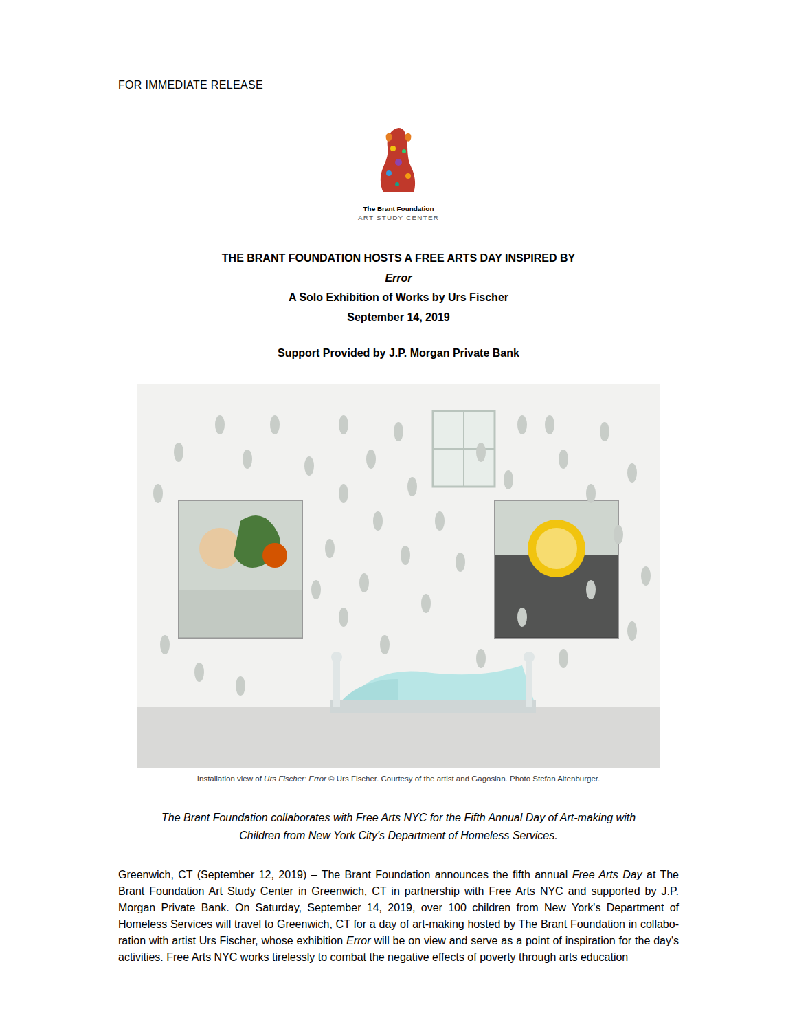FOR IMMEDIATE RELEASE
The Brant Foundation ART STUDY CENTER
THE BRANT FOUNDATION HOSTS A FREE ARTS DAY INSPIRED BY
Error
A Solo Exhibition of Works by Urs Fischer
September 14, 2019
Support Provided by J.P. Morgan Private Bank
Installation view of Urs Fischer: Error © Urs Fischer. Courtesy of the artist and Gagosian. Photo Stefan Altenburger.
The Brant Foundation collaborates with Free Arts NYC for the Fifth Annual Day of Art-making with Children from New York City's Department of Homeless Services.
Greenwich, CT (September 12, 2019) – The Brant Foundation announces the fifth annual Free Arts Day at The Brant Foundation Art Study Center in Greenwich, CT in partnership with Free Arts NYC and supported by J.P. Morgan Private Bank. On Saturday, September 14, 2019, over 100 children from New York's Department of Homeless Services will travel to Greenwich, CT for a day of art-making hosted by The Brant Foundation in collaboration with artist Urs Fischer, whose exhibition Error will be on view and serve as a point of inspiration for the day's activities. Free Arts NYC works tirelessly to combat the negative effects of poverty through arts education